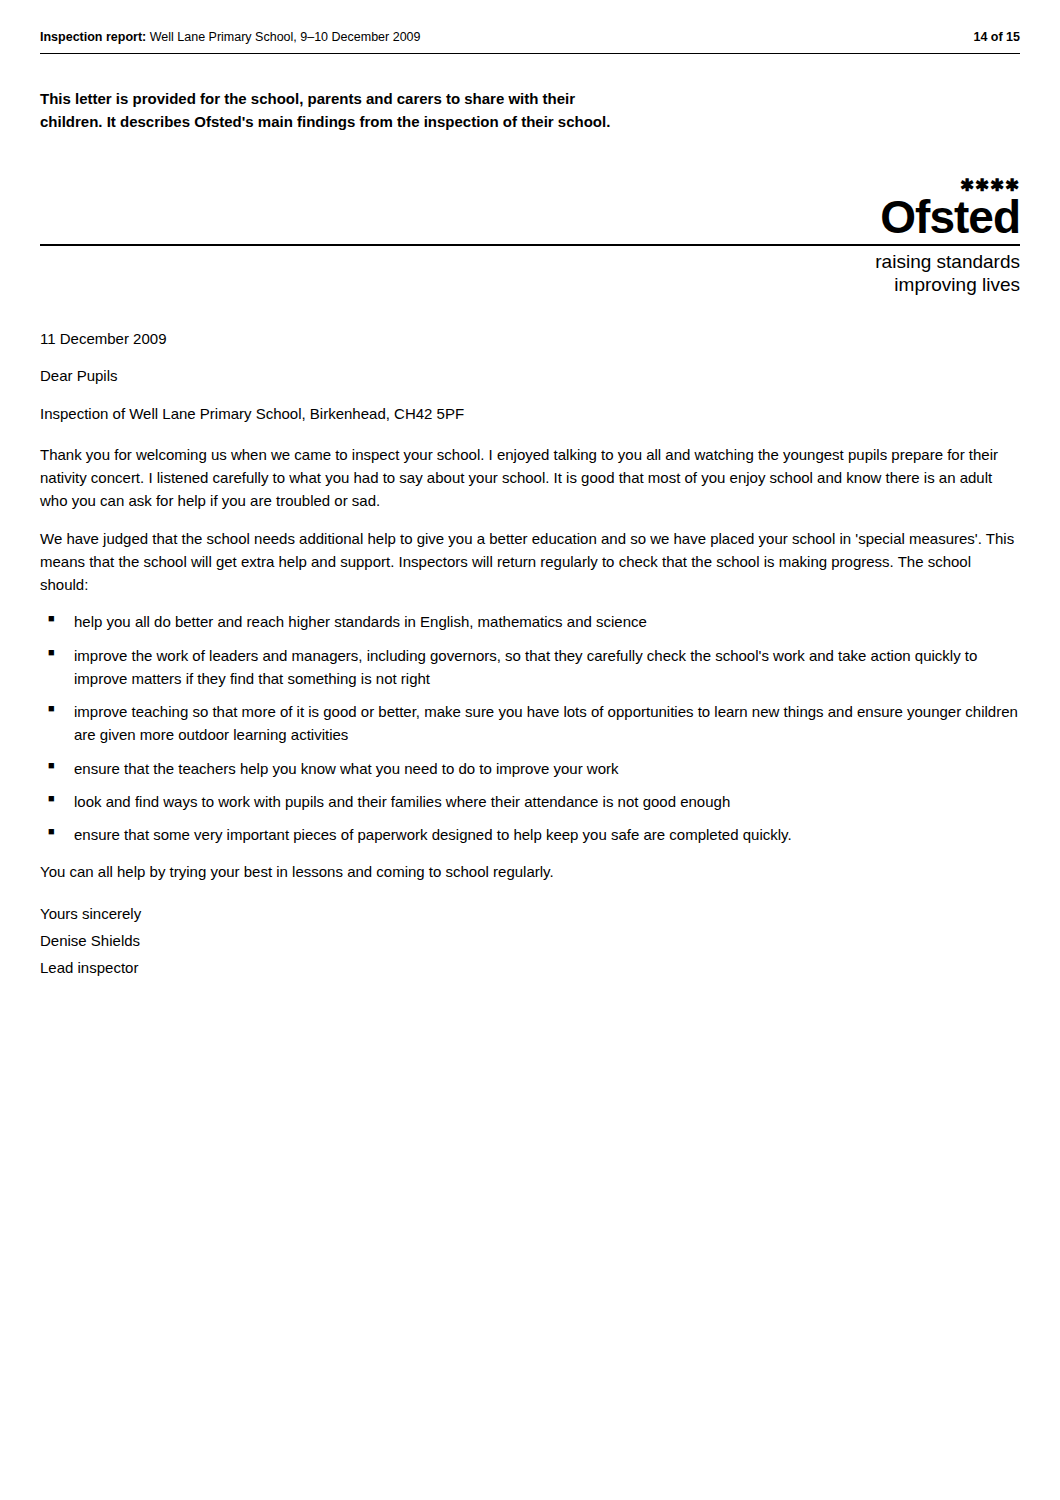Inspection report: Well Lane Primary School, 9–10 December 2009
14 of 15
This letter is provided for the school, parents and carers to share with their children. It describes Ofsted's main findings from the inspection of their school.
✱✱✱✱
Ofsted
raising standards
improving lives
11 December 2009
Dear Pupils
Inspection of Well Lane Primary School, Birkenhead, CH42 5PF
Thank you for welcoming us when we came to inspect your school. I enjoyed talking to you all and watching the youngest pupils prepare for their nativity concert. I listened carefully to what you had to say about your school. It is good that most of you enjoy school and know there is an adult who you can ask for help if you are troubled or sad.
We have judged that the school needs additional help to give you a better education and so we have placed your school in 'special measures'. This means that the school will get extra help and support. Inspectors will return regularly to check that the school is making progress. The school should:
help you all do better and reach higher standards in English, mathematics and science
improve the work of leaders and managers, including governors, so that they carefully check the school's work and take action quickly to improve matters if they find that something is not right
improve teaching so that more of it is good or better, make sure you have lots of opportunities to learn new things and ensure younger children are given more outdoor learning activities
ensure that the teachers help you know what you need to do to improve your work
look and find ways to work with pupils and their families where their attendance is not good enough
ensure that some very important pieces of paperwork designed to help keep you safe are completed quickly.
You can all help by trying your best in lessons and coming to school regularly.
Yours sincerely
Denise Shields
Lead inspector